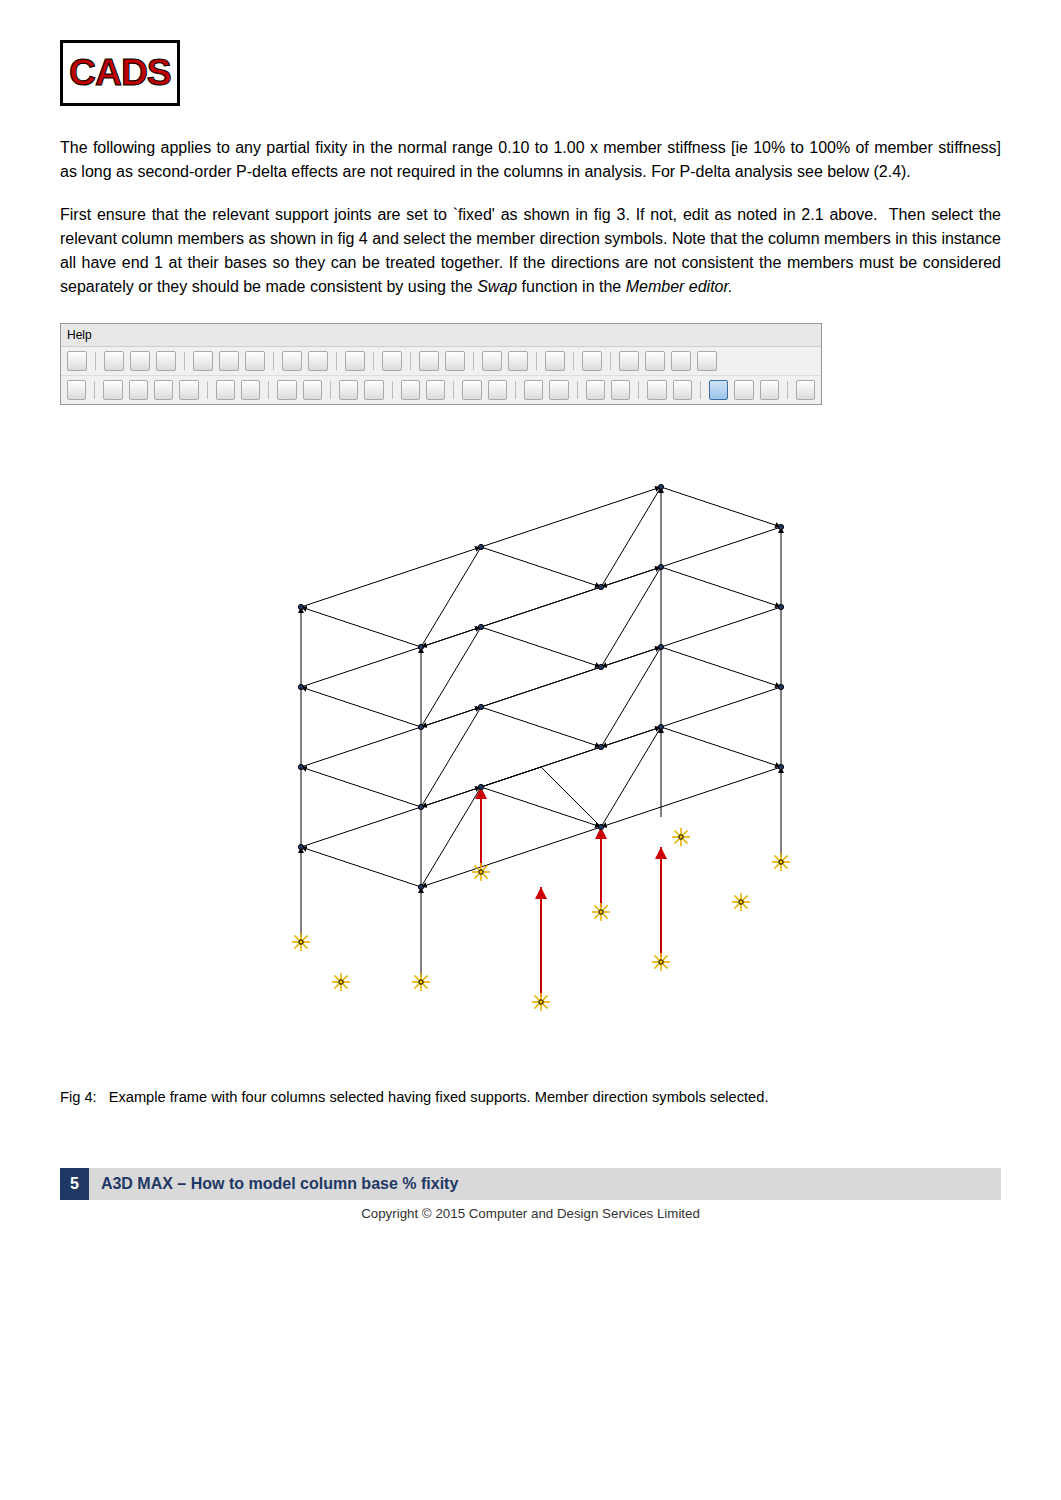CADS
The following applies to any partial fixity in the normal range 0.10 to 1.00 x member stiffness [ie 10% to 100% of member stiffness] as long as second-order P-delta effects are not required in the columns in analysis. For P-delta analysis see below (2.4).
First ensure that the relevant support joints are set to `fixed' as shown in fig 3. If not, edit as noted in 2.1 above. Then select the relevant column members as shown in fig 4 and select the member direction symbols. Note that the column members in this instance all have end 1 at their bases so they can be treated together. If the directions are not consistent the members must be considered separately or they should be made consistent by using the Swap function in the Member editor.
Help
Fig 4: Example frame with four columns selected having fixed supports. Member direction symbols selected.
5
A3D MAX – How to model column base % fixity
Copyright © 2015 Computer and Design Services Limited